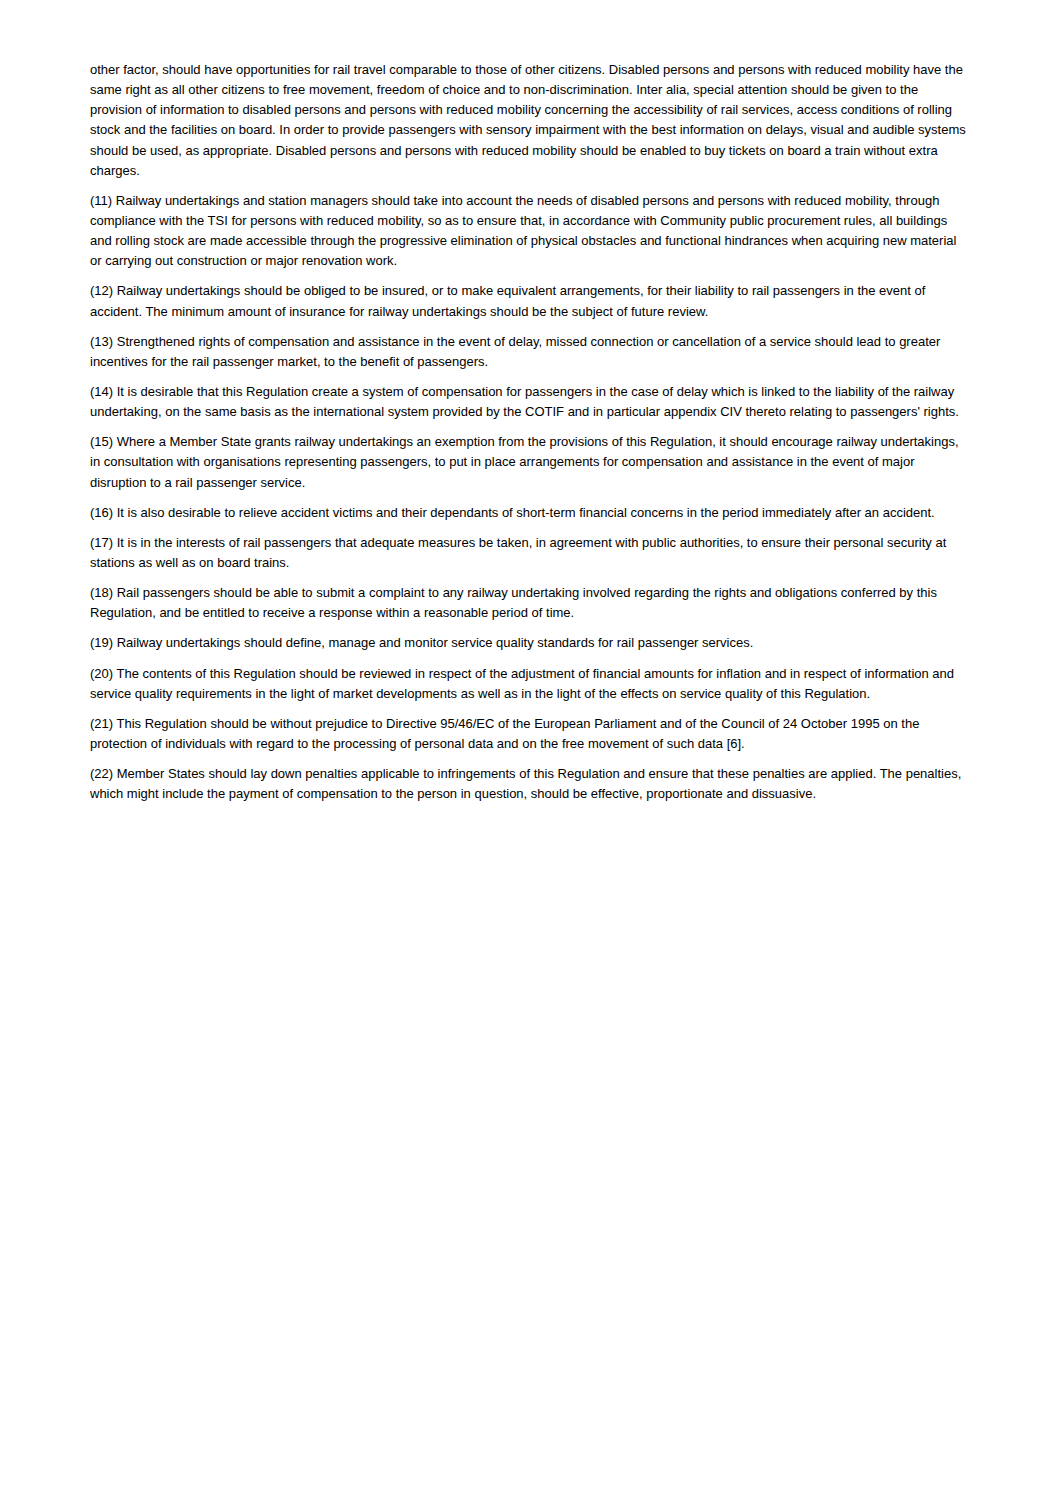other factor, should have opportunities for rail travel comparable to those of other citizens. Disabled persons and persons with reduced mobility have the same right as all other citizens to free movement, freedom of choice and to non-discrimination. Inter alia, special attention should be given to the provision of information to disabled persons and persons with reduced mobility concerning the accessibility of rail services, access conditions of rolling stock and the facilities on board. In order to provide passengers with sensory impairment with the best information on delays, visual and audible systems should be used, as appropriate. Disabled persons and persons with reduced mobility should be enabled to buy tickets on board a train without extra charges.
(11) Railway undertakings and station managers should take into account the needs of disabled persons and persons with reduced mobility, through compliance with the TSI for persons with reduced mobility, so as to ensure that, in accordance with Community public procurement rules, all buildings and rolling stock are made accessible through the progressive elimination of physical obstacles and functional hindrances when acquiring new material or carrying out construction or major renovation work.
(12) Railway undertakings should be obliged to be insured, or to make equivalent arrangements, for their liability to rail passengers in the event of accident. The minimum amount of insurance for railway undertakings should be the subject of future review.
(13) Strengthened rights of compensation and assistance in the event of delay, missed connection or cancellation of a service should lead to greater incentives for the rail passenger market, to the benefit of passengers.
(14) It is desirable that this Regulation create a system of compensation for passengers in the case of delay which is linked to the liability of the railway undertaking, on the same basis as the international system provided by the COTIF and in particular appendix CIV thereto relating to passengers' rights.
(15) Where a Member State grants railway undertakings an exemption from the provisions of this Regulation, it should encourage railway undertakings, in consultation with organisations representing passengers, to put in place arrangements for compensation and assistance in the event of major disruption to a rail passenger service.
(16) It is also desirable to relieve accident victims and their dependants of short-term financial concerns in the period immediately after an accident.
(17) It is in the interests of rail passengers that adequate measures be taken, in agreement with public authorities, to ensure their personal security at stations as well as on board trains.
(18) Rail passengers should be able to submit a complaint to any railway undertaking involved regarding the rights and obligations conferred by this Regulation, and be entitled to receive a response within a reasonable period of time.
(19) Railway undertakings should define, manage and monitor service quality standards for rail passenger services.
(20) The contents of this Regulation should be reviewed in respect of the adjustment of financial amounts for inflation and in respect of information and service quality requirements in the light of market developments as well as in the light of the effects on service quality of this Regulation.
(21) This Regulation should be without prejudice to Directive 95/46/EC of the European Parliament and of the Council of 24 October 1995 on the protection of individuals with regard to the processing of personal data and on the free movement of such data [6].
(22) Member States should lay down penalties applicable to infringements of this Regulation and ensure that these penalties are applied. The penalties, which might include the payment of compensation to the person in question, should be effective, proportionate and dissuasive.